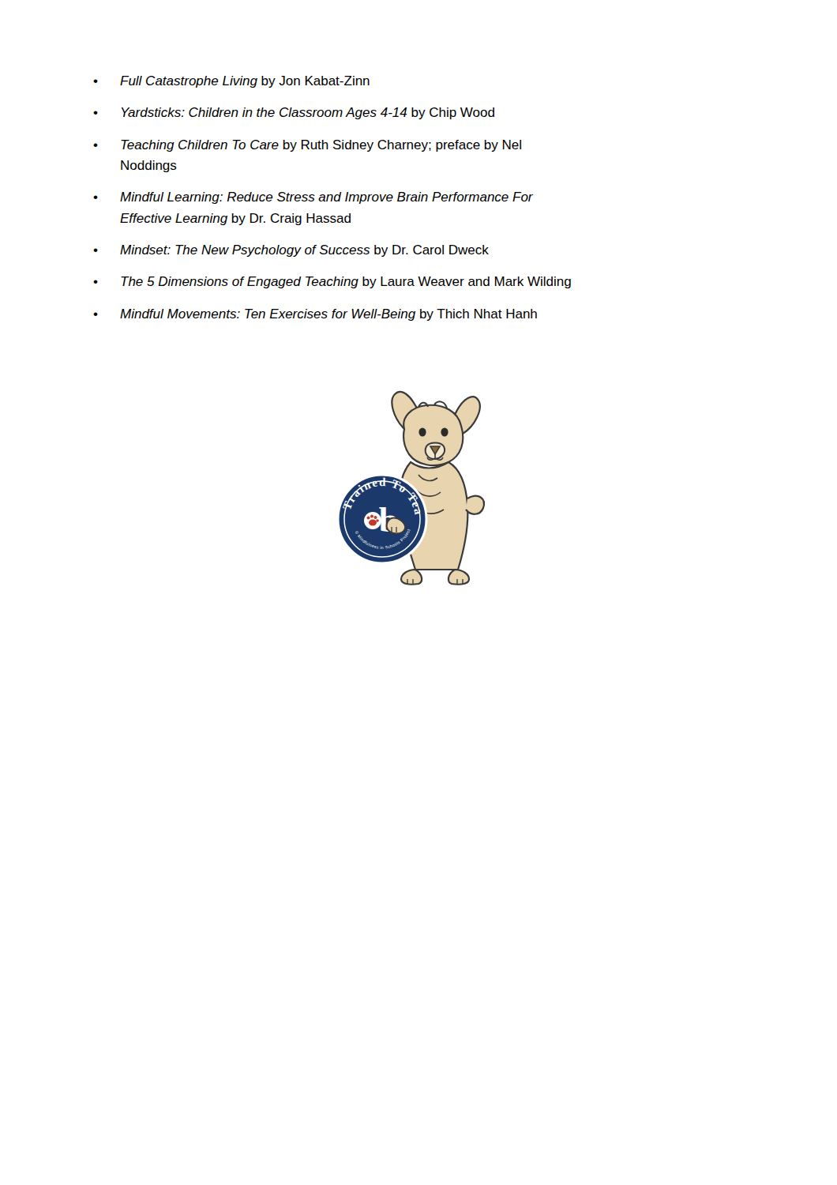Full Catastrophe Living by Jon Kabat-Zinn
Yardsticks: Children in the Classroom Ages 4-14 by Chip Wood
Teaching Children To Care by Ruth Sidney Charney; preface by Nel
Noddings
Mindful Learning: Reduce Stress and Improve Brain Performance For
Effective Learning by Dr. Craig Hassad
Mindset: The New Psychology of Success by Dr. Carol Dweck
The 5 Dimensions of Engaged Teaching by Laura Weaver and Mark Wilding
Mindful Movements: Ten Exercises for Well-Being by Thich Nhat Hanh
Trained To Teach b © Mindfulness in Schools Project